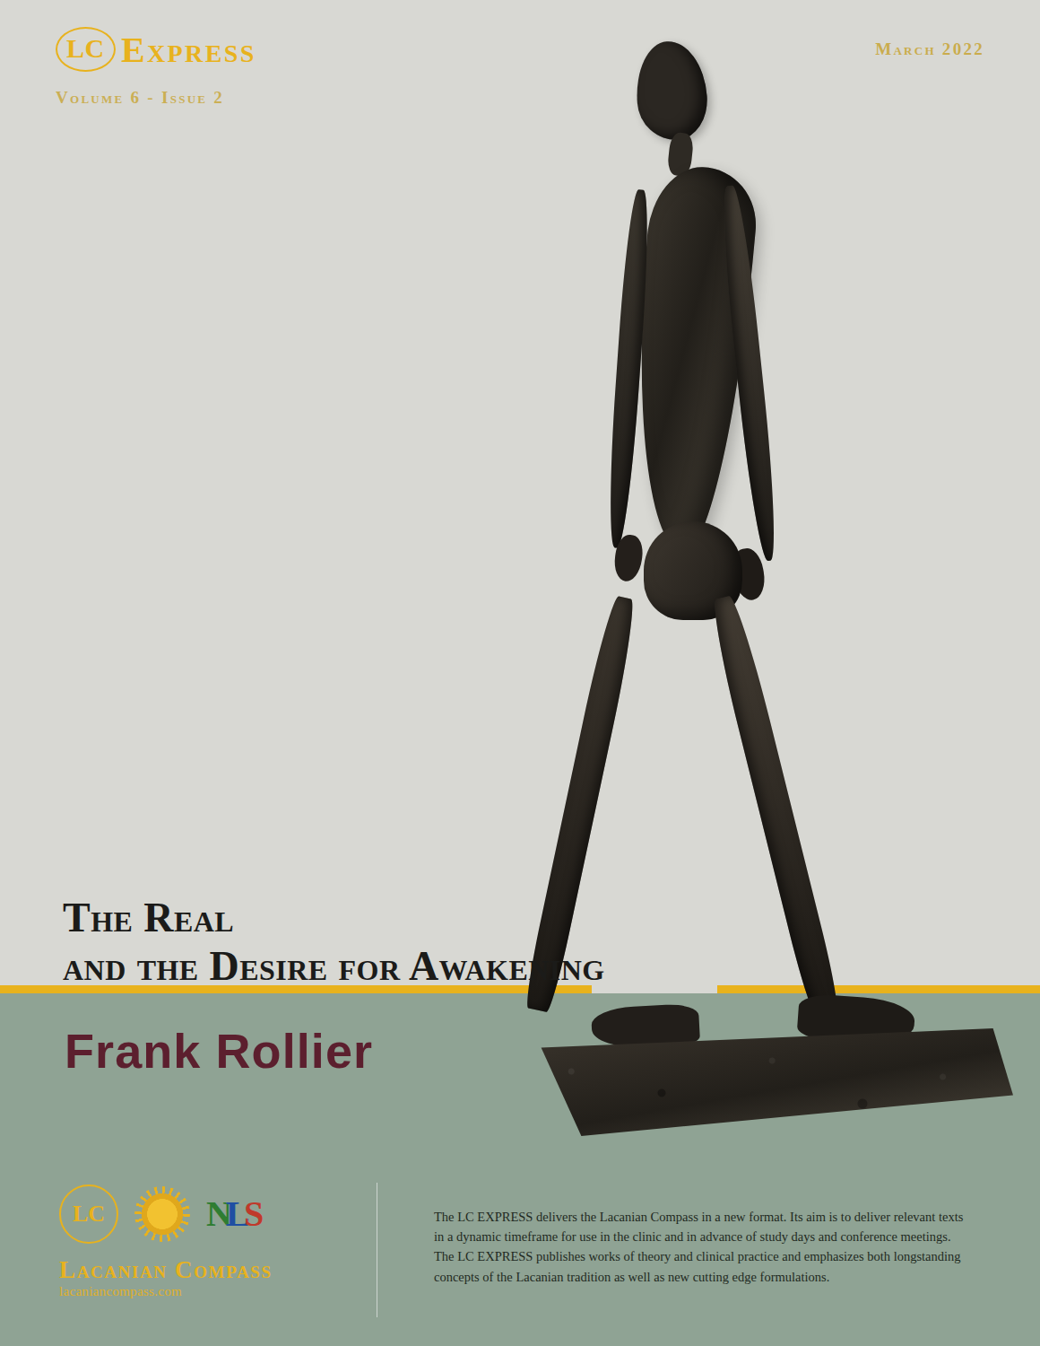LC Express
Volume 6 - Issue 2
March 2022
The Real
and the Desire for Awakening
Frank Rollier
LC
NLS
Lacanian Compass
lacaniancompass.com
The LC EXPRESS delivers the Lacanian Compass in a new format. Its aim is to deliver relevant texts in a dynamic timeframe for use in the clinic and in advance of study days and conference meetings. The LC EXPRESS publishes works of theory and clinical practice and emphasizes both longstanding concepts of the Lacanian tradition as well as new cutting edge formulations.